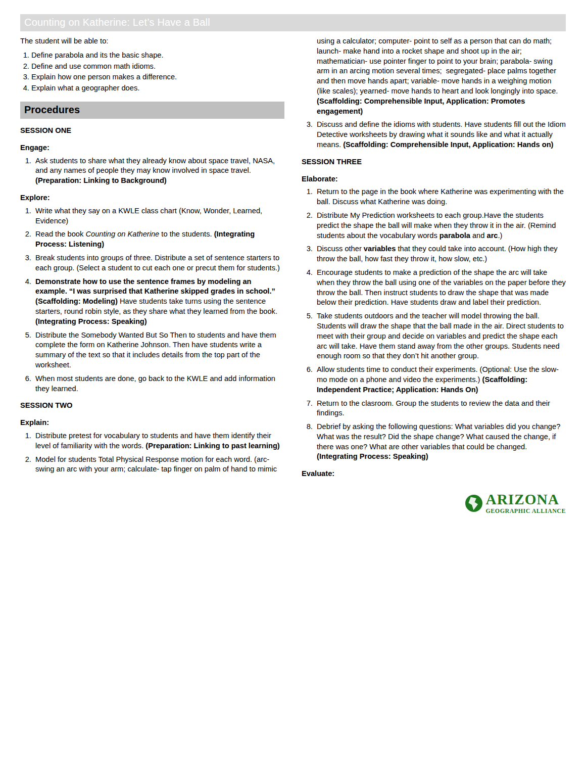Counting on Katherine: Let’s Have a Ball
The student will be able to:
Define parabola and its the basic shape.
Define and use common math idioms.
Explain how one person makes a difference.
Explain what a geographer does.
Procedures
SESSION ONE
Engage:
Ask students to share what they already know about space travel, NASA, and any names of people they may know involved in space travel. (Preparation: Linking to Background)
Explore:
Write what they say on a KWLE class chart (Know, Wonder, Learned, Evidence)
Read the book Counting on Katherine to the students. (Integrating Process: Listening)
Break students into groups of three. Distribute a set of sentence starters to each group. (Select a student to cut each one or precut them for students.)
Demonstrate how to use the sentence frames by modeling an example. “I was surprised that Katherine skipped grades in school.” (Scaffolding: Modeling) Have students take turns using the sentence starters, round robin style, as they share what they learned from the book. (Integrating Process: Speaking)
Distribute the Somebody Wanted But So Then to students and have them complete the form on Katherine Johnson. Then have students write a summary of the text so that it includes details from the top part of the worksheet.
When most students are done, go back to the KWLE and add information they learned.
SESSION TWO
Explain:
Distribute pretest for vocabulary to students and have them identify their level of familiarity with the words. (Preparation: Linking to past learning)
Model for students Total Physical Response motion for each word. (arc- swing an arc with your arm; calculate- tap finger on palm of hand to mimic using a calculator; computer- point to self as a person that can do math; launch- make hand into a rocket shape and shoot up in the air; mathematician- use pointer finger to point to your brain; parabola- swing arm in an arcing motion several times; segregated- place palms together and then move hands apart; variable- move hands in a weighing motion (like scales); yearned- move hands to heart and look longingly into space. (Scaffolding: Comprehensible Input, Application: Promotes engagement)
Discuss and define the idioms with students. Have students fill out the Idiom Detective worksheets by drawing what it sounds like and what it actually means. (Scaffolding: Comprehensible Input, Application: Hands on)
SESSION THREE
Elaborate:
Return to the page in the book where Katherine was experimenting with the ball. Discuss what Katherine was doing.
Distribute My Prediction worksheets to each group.Have the students predict the shape the ball will make when they throw it in the air. (Remind students about the vocabulary words parabola and arc.)
Discuss other variables that they could take into account. (How high they throw the ball, how fast they throw it, how slow, etc.)
Encourage students to make a prediction of the shape the arc will take when they throw the ball using one of the variables on the paper before they throw the ball. Then instruct students to draw the shape that was made below their prediction. Have students draw and label their prediction.
Take students outdoors and the teacher will model throwing the ball. Students will draw the shape that the ball made in the air. Direct students to meet with their group and decide on variables and predict the shape each arc will take. Have them stand away from the other groups. Students need enough room so that they don’t hit another group.
Allow students time to conduct their experiments. (Optional: Use the slow-mo mode on a phone and video the experiments.) (Scaffolding: Independent Practice; Application: Hands On)
Return to the clasroom. Group the students to review the data and their findings.
Debrief by asking the following questions: What variables did you change? What was the result? Did the shape change? What caused the change, if there was one? What are other variables that could be changed. (Integrating Process: Speaking)
Evaluate:
ARIZONA
GEOGRAPHIC ALLIANCE